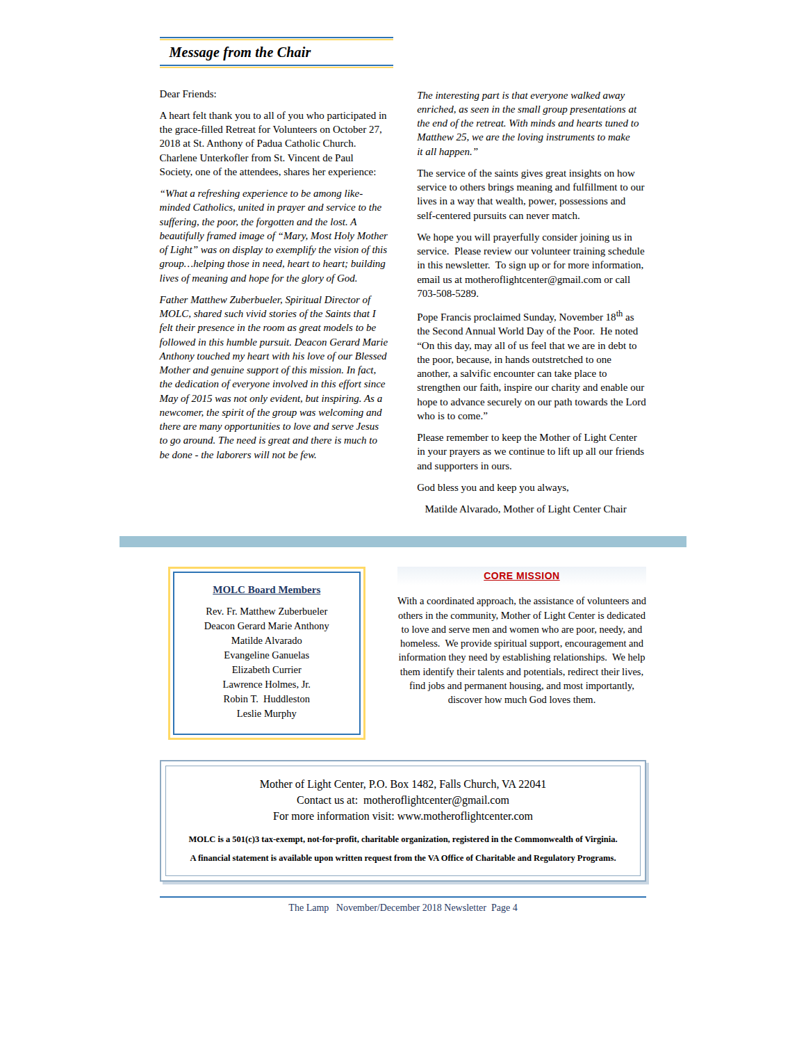Message from the Chair
Dear Friends:
A heart felt thank you to all of you who participated in the grace-filled Retreat for Volunteers on October 27, 2018 at St. Anthony of Padua Catholic Church. Charlene Unterkofler from St. Vincent de Paul Society, one of the attendees, shares her experience:
“What a refreshing experience to be among like-minded Catholics, united in prayer and service to the suffering, the poor, the forgotten and the lost. A beautifully framed image of “Mary, Most Holy Mother of Light” was on display to exemplify the vision of this group…helping those in need, heart to heart; building lives of meaning and hope for the glory of God.
Father Matthew Zuberbueler, Spiritual Director of MOLC, shared such vivid stories of the Saints that I felt their presence in the room as great models to be followed in this humble pursuit. Deacon Gerard Marie Anthony touched my heart with his love of our Blessed Mother and genuine support of this mission. In fact, the dedication of everyone involved in this effort since May of 2015 was not only evident, but inspiring. As a newcomer, the spirit of the group was welcoming and there are many opportunities to love and serve Jesus to go around. The need is great and there is much to be done - the laborers will not be few.
The interesting part is that everyone walked away enriched, as seen in the small group presentations at the end of the retreat. With minds and hearts tuned to Matthew 25, we are the loving instruments to make
it all happen.”
The service of the saints gives great insights on how service to others brings meaning and fulfillment to our lives in a way that wealth, power, possessions and self-centered pursuits can never match.
We hope you will prayerfully consider joining us in service. Please review our volunteer training schedule in this newsletter. To sign up or for more information, email us at motheroflightcenter@gmail.com or call 703-508-5289.
Pope Francis proclaimed Sunday, November 18th as the Second Annual World Day of the Poor. He noted “On this day, may all of us feel that we are in debt to the poor, because, in hands outstretched to one another, a salvific encounter can take place to strengthen our faith, inspire our charity and enable our hope to advance securely on our path towards the Lord who is to come.”
Please remember to keep the Mother of Light Center in your prayers as we continue to lift up all our friends and supporters in ours.
God bless you and keep you always,
Matilde Alvarado, Mother of Light Center Chair
MOLC Board Members
Rev. Fr. Matthew Zuberbueler
Deacon Gerard Marie Anthony
Matilde Alvarado
Evangeline Ganuelas
Elizabeth Currier
Lawrence Holmes, Jr.
Robin T. Huddleston
Leslie Murphy
CORE MISSION
With a coordinated approach, the assistance of volunteers and others in the community, Mother of Light Center is dedicated to love and serve men and women who are poor, needy, and homeless. We provide spiritual support, encouragement and information they need by establishing relationships. We help them identify their talents and potentials, redirect their lives, find jobs and permanent housing, and most importantly, discover how much God loves them.
Mother of Light Center, P.O. Box 1482, Falls Church, VA 22041
Contact us at: motheroflightcenter@gmail.com
For more information visit: www.motheroflightcenter.com
MOLC is a 501(c)3 tax-exempt, not-for-profit, charitable organization, registered in the Commonwealth of Virginia.
A financial statement is available upon written request from the VA Office of Charitable and Regulatory Programs.
The Lamp November/December 2018 Newsletter Page 4